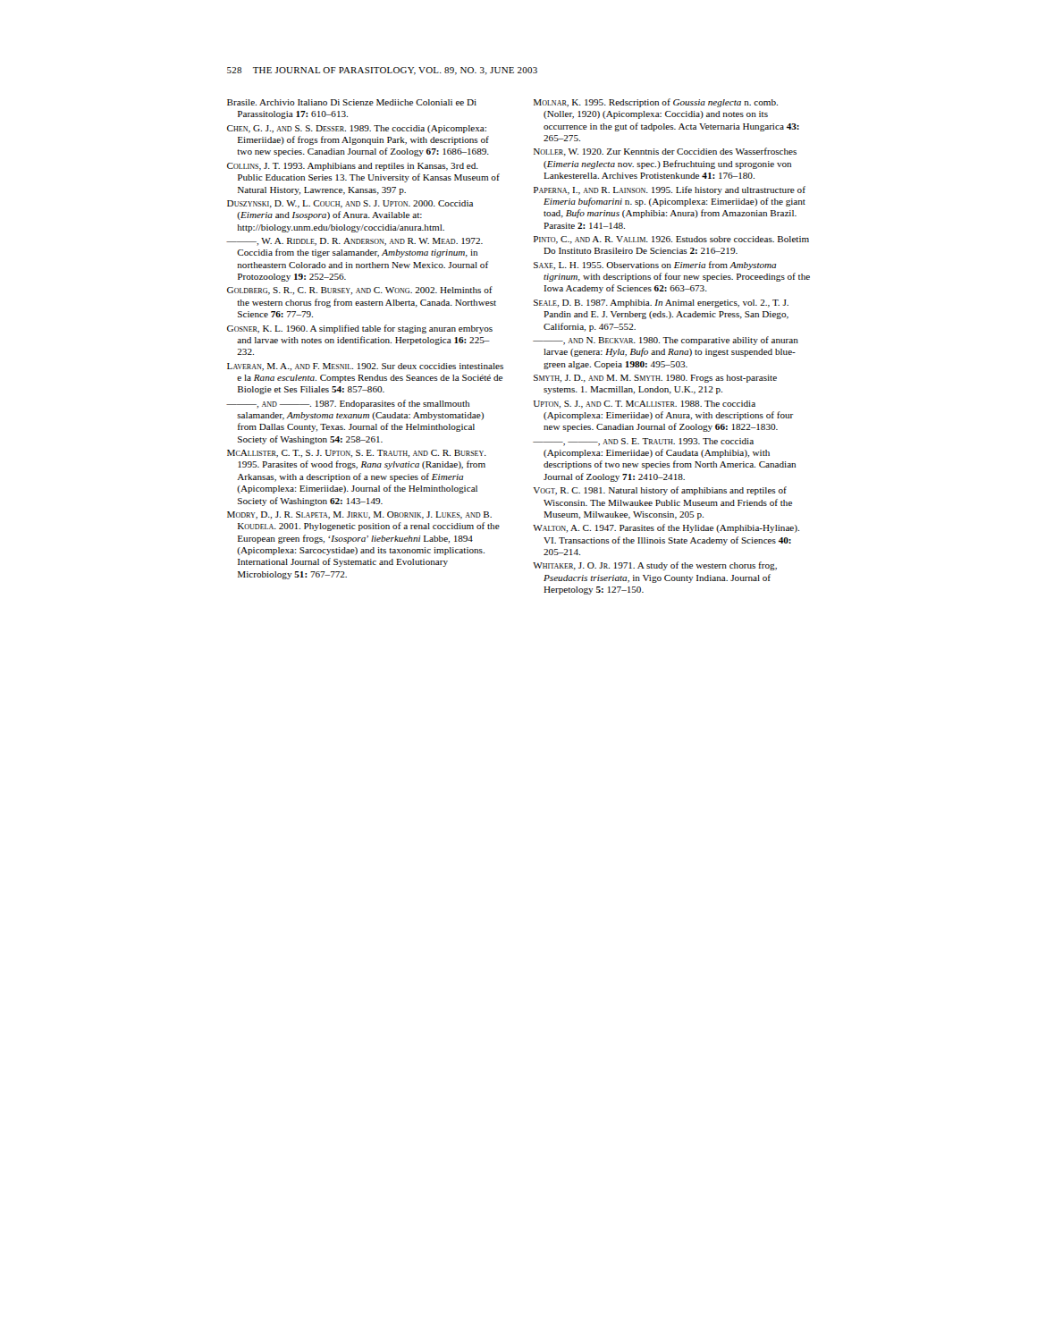528 THE JOURNAL OF PARASITOLOGY, VOL. 89, NO. 3, JUNE 2003
Brasile. Archivio Italiano Di Scienze Mediiche Coloniali ee Di Parassitologia 17: 610–613.
Chen, G. J., and S. S. Desser. 1989. The coccidia (Apicomplexa: Eimeriidae) of frogs from Algonquin Park, with descriptions of two new species. Canadian Journal of Zoology 67: 1686–1689.
Collins, J. T. 1993. Amphibians and reptiles in Kansas, 3rd ed. Public Education Series 13. The University of Kansas Museum of Natural History, Lawrence, Kansas, 397 p.
Duszynski, D. W., L. Couch, and S. J. Upton. 2000. Coccidia (Eimeria and Isospora) of Anura. Available at: http://biology.unm.edu/biology/coccidia/anura.html.
———, W. A. Riddle, D. R. Anderson, and R. W. Mead. 1972. Coccidia from the tiger salamander, Ambystoma tigrinum, in northeastern Colorado and in northern New Mexico. Journal of Protozoology 19: 252–256.
Goldberg, S. R., C. R. Bursey, and C. Wong. 2002. Helminths of the western chorus frog from eastern Alberta, Canada. Northwest Science 76: 77–79.
Gosner, K. L. 1960. A simplified table for staging anuran embryos and larvae with notes on identification. Herpetologica 16: 225–232.
Laveran, M. A., and F. Mesnil. 1902. Sur deux coccidies intestinales e la Rana esculenta. Comptes Rendus des Seances de la Société de Biologie et Ses Filiales 54: 857–860.
———, and ———. 1987. Endoparasites of the smallmouth salamander, Ambystoma texanum (Caudata: Ambystomatidae) from Dallas County, Texas. Journal of the Helminthological Society of Washington 54: 258–261.
McAllister, C. T., S. J. Upton, S. E. Trauth, and C. R. Bursey. 1995. Parasites of wood frogs, Rana sylvatica (Ranidae), from Arkansas, with a description of a new species of Eimeria (Apicomplexa: Eimeriidae). Journal of the Helminthological Society of Washington 62: 143–149.
Modry, D., J. R. Slapeta, M. Jirku, M. Obornik, J. Lukes, and B. Koudela. 2001. Phylogenetic position of a renal coccidium of the European green frogs, ‘Isospora’ lieberkuehni Labbe, 1894 (Apicomplexa: Sarcocystidae) and its taxonomic implications. International Journal of Systematic and Evolutionary Microbiology 51: 767–772.
Molnar, K. 1995. Redscription of Goussia neglecta n. comb. (Noller, 1920) (Apicomplexa: Coccidia) and notes on its occurrence in the gut of tadpoles. Acta Veternaria Hungarica 43: 265–275.
Noller, W. 1920. Zur Kenntnis der Coccidien des Wasserfrosches (Eimeria neglecta nov. spec.) Befruchtuing und sprogonie von Lankesterella. Archives Protistenkunde 41: 176–180.
Paperna, I., and R. Lainson. 1995. Life history and ultrastructure of Eimeria bufomarini n. sp. (Apicomplexa: Eimeriidae) of the giant toad, Bufo marinus (Amphibia: Anura) from Amazonian Brazil. Parasite 2: 141–148.
Pinto, C., and A. R. Vallim. 1926. Estudos sobre coccideas. Boletim Do Instituto Brasileiro De Sciencias 2: 216–219.
Saxe, L. H. 1955. Observations on Eimeria from Ambystoma tigrinum, with descriptions of four new species. Proceedings of the Iowa Academy of Sciences 62: 663–673.
Seale, D. B. 1987. Amphibia. In Animal energetics, vol. 2., T. J. Pandin and E. J. Vernberg (eds.). Academic Press, San Diego, California, p. 467–552.
———, and N. Beckvar. 1980. The comparative ability of anuran larvae (genera: Hyla, Bufo and Rana) to ingest suspended blue-green algae. Copeia 1980: 495–503.
Smyth, J. D., and M. M. Smyth. 1980. Frogs as host-parasite systems. 1. Macmillan, London, U.K., 212 p.
Upton, S. J., and C. T. McAllister. 1988. The coccidia (Apicomplexa: Eimeriidae) of Anura, with descriptions of four new species. Canadian Journal of Zoology 66: 1822–1830.
———, ———, and S. E. Trauth. 1993. The coccidia (Apicomplexa: Eimeriidae) of Caudata (Amphibia), with descriptions of two new species from North America. Canadian Journal of Zoology 71: 2410–2418.
Vogt, R. C. 1981. Natural history of amphibians and reptiles of Wisconsin. The Milwaukee Public Museum and Friends of the Museum, Milwaukee, Wisconsin, 205 p.
Walton, A. C. 1947. Parasites of the Hylidae (Amphibia-Hylinae). VI. Transactions of the Illinois State Academy of Sciences 40: 205–214.
Whitaker, J. O. Jr. 1971. A study of the western chorus frog, Pseudacris triseriata, in Vigo County Indiana. Journal of Herpetology 5: 127–150.